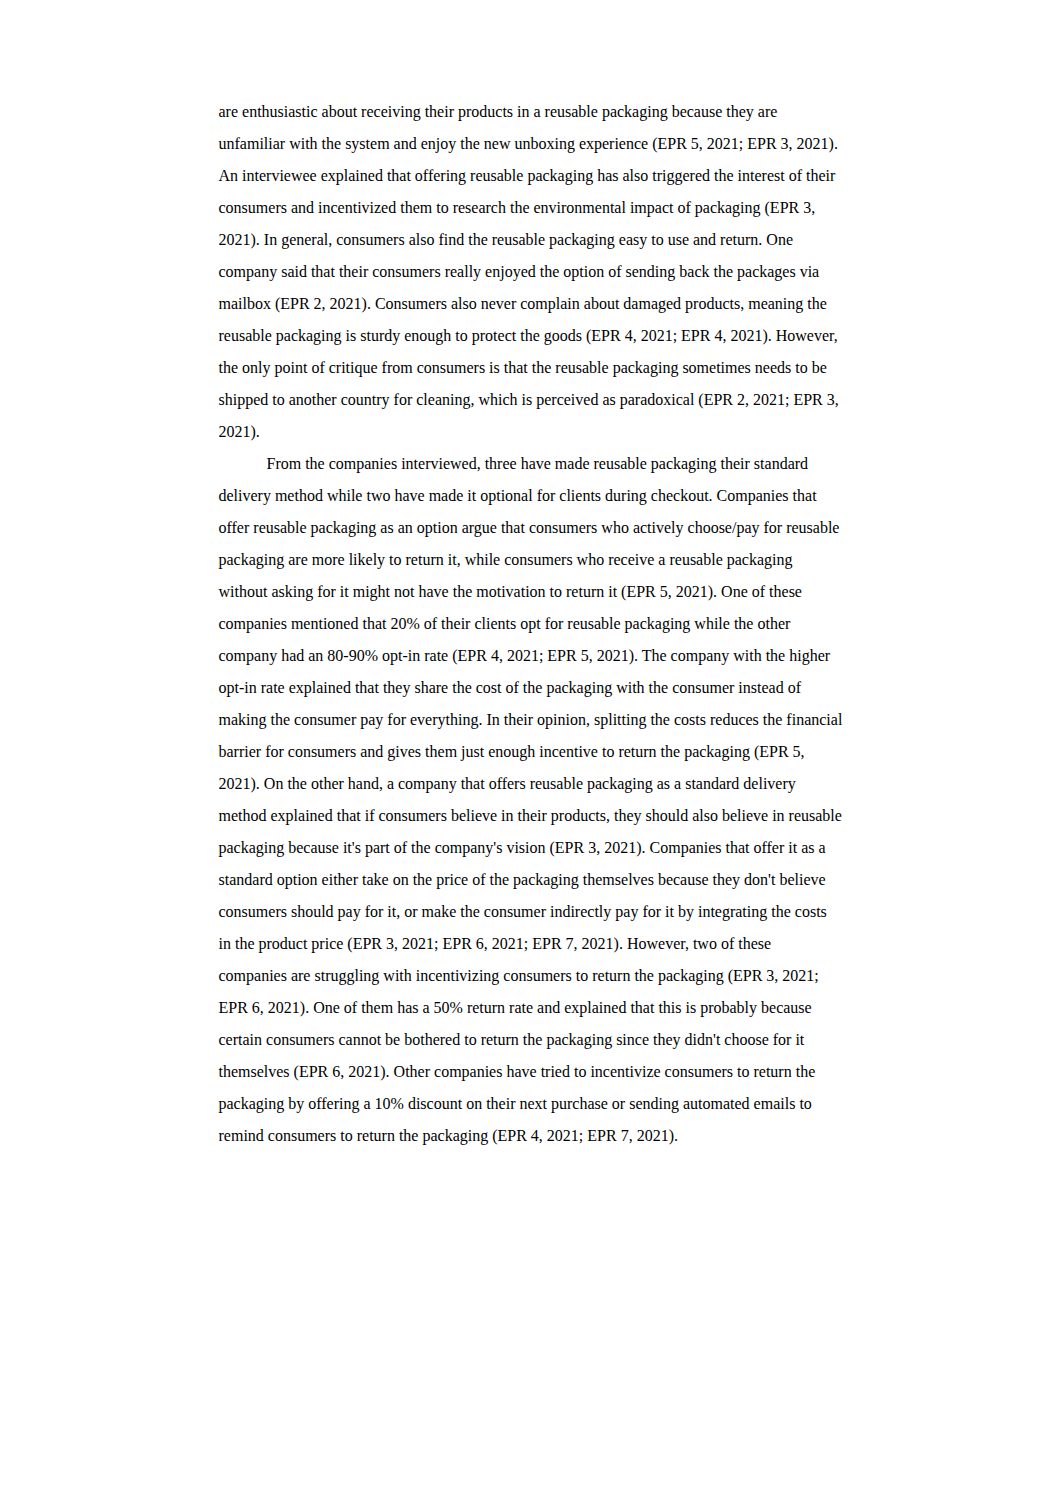are enthusiastic about receiving their products in a reusable packaging because they are unfamiliar with the system and enjoy the new unboxing experience (EPR 5, 2021; EPR 3, 2021). An interviewee explained that offering reusable packaging has also triggered the interest of their consumers and incentivized them to research the environmental impact of packaging (EPR 3, 2021). In general, consumers also find the reusable packaging easy to use and return. One company said that their consumers really enjoyed the option of sending back the packages via mailbox (EPR 2, 2021). Consumers also never complain about damaged products, meaning the reusable packaging is sturdy enough to protect the goods (EPR 4, 2021; EPR 4, 2021). However, the only point of critique from consumers is that the reusable packaging sometimes needs to be shipped to another country for cleaning, which is perceived as paradoxical (EPR 2, 2021; EPR 3, 2021).
From the companies interviewed, three have made reusable packaging their standard delivery method while two have made it optional for clients during checkout. Companies that offer reusable packaging as an option argue that consumers who actively choose/pay for reusable packaging are more likely to return it, while consumers who receive a reusable packaging without asking for it might not have the motivation to return it (EPR 5, 2021). One of these companies mentioned that 20% of their clients opt for reusable packaging while the other company had an 80-90% opt-in rate (EPR 4, 2021; EPR 5, 2021). The company with the higher opt-in rate explained that they share the cost of the packaging with the consumer instead of making the consumer pay for everything. In their opinion, splitting the costs reduces the financial barrier for consumers and gives them just enough incentive to return the packaging (EPR 5, 2021). On the other hand, a company that offers reusable packaging as a standard delivery method explained that if consumers believe in their products, they should also believe in reusable packaging because it's part of the company's vision (EPR 3, 2021). Companies that offer it as a standard option either take on the price of the packaging themselves because they don't believe consumers should pay for it, or make the consumer indirectly pay for it by integrating the costs in the product price (EPR 3, 2021; EPR 6, 2021; EPR 7, 2021). However, two of these companies are struggling with incentivizing consumers to return the packaging (EPR 3, 2021; EPR 6, 2021). One of them has a 50% return rate and explained that this is probably because certain consumers cannot be bothered to return the packaging since they didn't choose for it themselves (EPR 6, 2021). Other companies have tried to incentivize consumers to return the packaging by offering a 10% discount on their next purchase or sending automated emails to remind consumers to return the packaging (EPR 4, 2021; EPR 7, 2021).